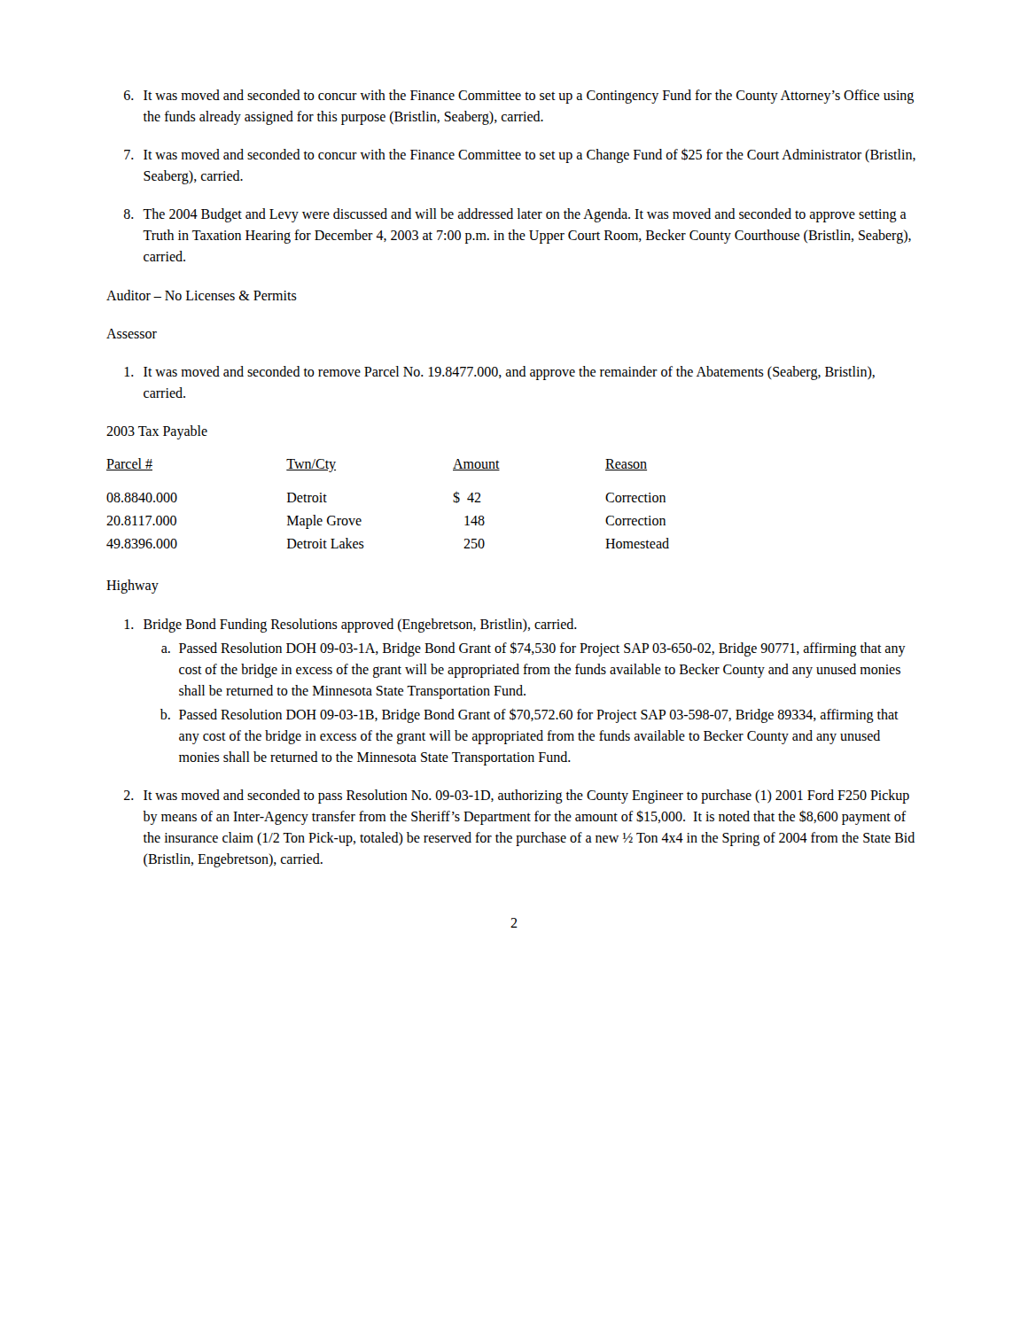It was moved and seconded to concur with the Finance Committee to set up a Contingency Fund for the County Attorney’s Office using the funds already assigned for this purpose (Bristlin, Seaberg), carried.
It was moved and seconded to concur with the Finance Committee to set up a Change Fund of $25 for the Court Administrator (Bristlin, Seaberg), carried.
The 2004 Budget and Levy were discussed and will be addressed later on the Agenda. It was moved and seconded to approve setting a Truth in Taxation Hearing for December 4, 2003 at 7:00 p.m. in the Upper Court Room, Becker County Courthouse (Bristlin, Seaberg), carried.
Auditor – No Licenses & Permits
Assessor
It was moved and seconded to remove Parcel No. 19.8477.000, and approve the remainder of the Abatements (Seaberg, Bristlin), carried.
2003 Tax Payable
| Parcel # | Twn/Cty | Amount | Reason |
| --- | --- | --- | --- |
| 08.8840.000 | Detroit | $ 42 | Correction |
| 20.8117.000 | Maple Grove | 148 | Correction |
| 49.8396.000 | Detroit Lakes | 250 | Homestead |
Highway
Bridge Bond Funding Resolutions approved (Engebretson, Bristlin), carried.
Passed Resolution DOH 09-03-1A, Bridge Bond Grant of $74,530 for Project SAP 03-650-02, Bridge 90771, affirming that any cost of the bridge in excess of the grant will be appropriated from the funds available to Becker County and any unused monies shall be returned to the Minnesota State Transportation Fund.
Passed Resolution DOH 09-03-1B, Bridge Bond Grant of $70,572.60 for Project SAP 03-598-07, Bridge 89334, affirming that any cost of the bridge in excess of the grant will be appropriated from the funds available to Becker County and any unused monies shall be returned to the Minnesota State Transportation Fund.
It was moved and seconded to pass Resolution No. 09-03-1D, authorizing the County Engineer to purchase (1) 2001 Ford F250 Pickup by means of an Inter-Agency transfer from the Sheriff’s Department for the amount of $15,000. It is noted that the $8,600 payment of the insurance claim (1/2 Ton Pick-up, totaled) be reserved for the purchase of a new ½ Ton 4x4 in the Spring of 2004 from the State Bid (Bristlin, Engebretson), carried.
2